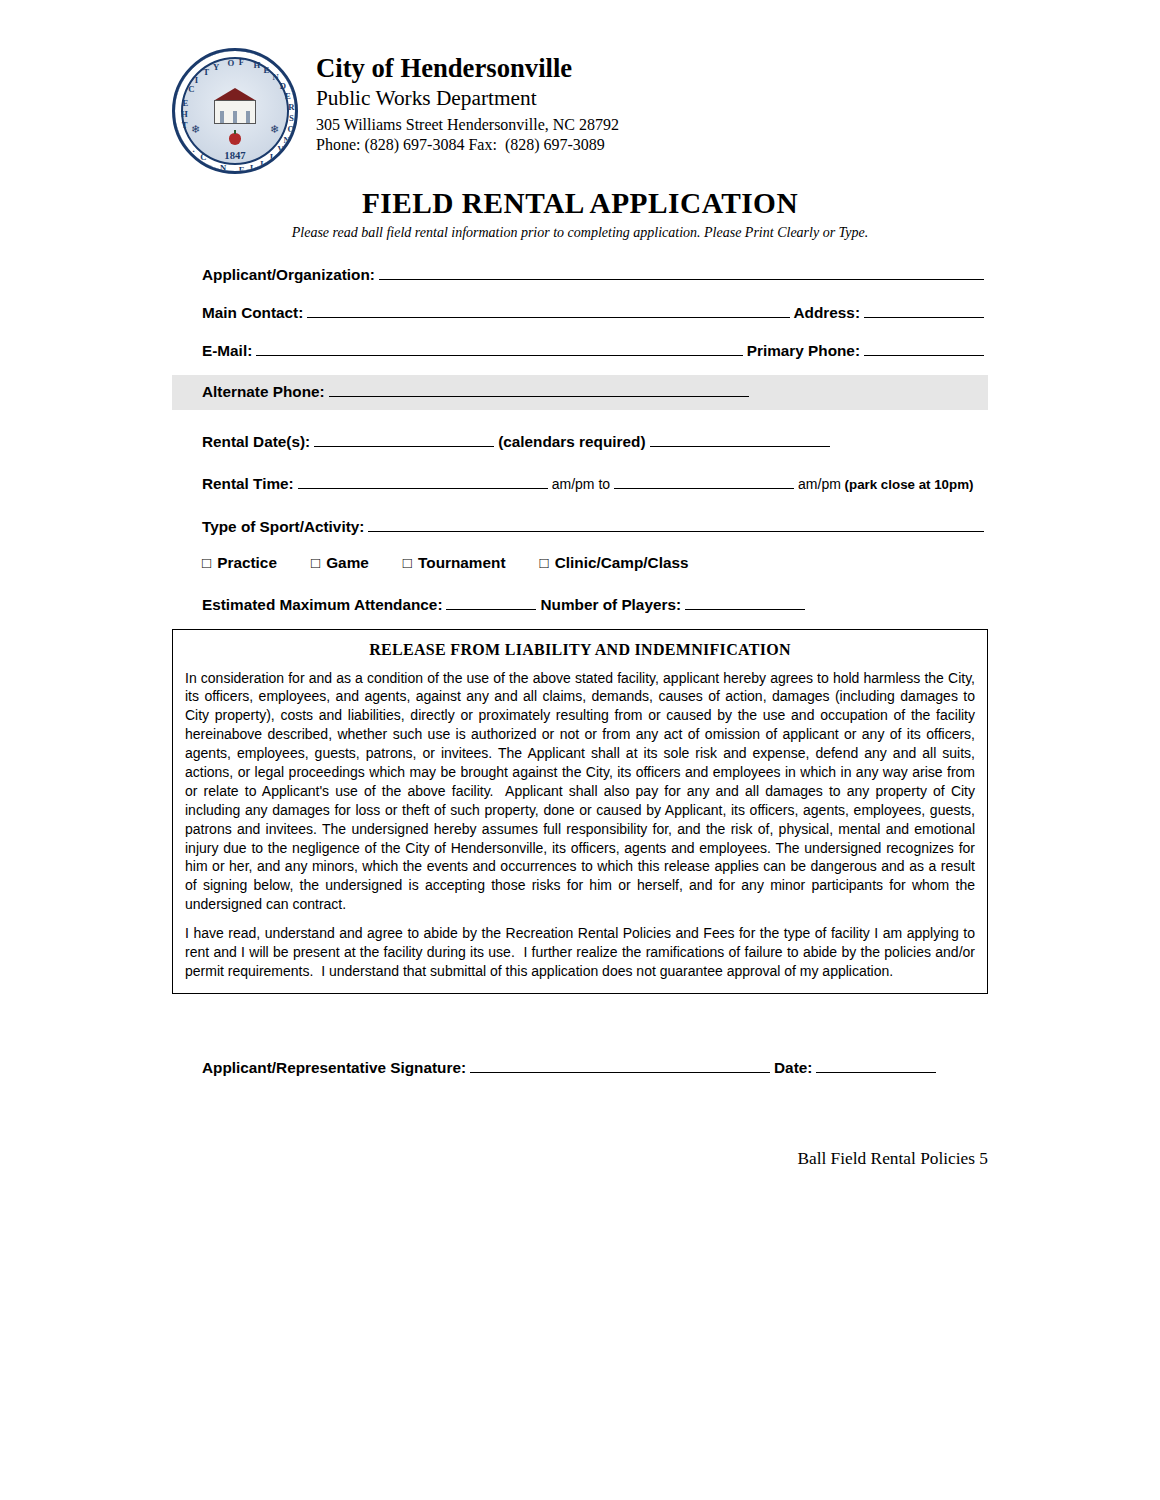T H E C I T Y O F H E N D E R S O N V I L L E N . C .
❄
❄
1847
City of Hendersonville
Public Works Department
305 Williams Street Hendersonville, NC 28792
Phone: (828) 697-3084 Fax: (828) 697-3089
FIELD RENTAL APPLICATION
Please read ball field rental information prior to completing application. Please Print Clearly or Type.
Applicant/Organization:
Main Contact: Address:
E-Mail: Primary Phone:
Alternate Phone:
Rental Date(s): (calendars required)
Rental Time: am/pm to am/pm (park close at 10pm)
Type of Sport/Activity:
Practice Game Tournament Clinic/Camp/Class
Estimated Maximum Attendance: Number of Players:
RELEASE FROM LIABILITY AND INDEMNIFICATION
In consideration for and as a condition of the use of the above stated facility, applicant hereby agrees to hold harmless the City, its officers, employees, and agents, against any and all claims, demands, causes of action, damages (including damages to City property), costs and liabilities, directly or proximately resulting from or caused by the use and occupation of the facility hereinabove described, whether such use is authorized or not or from any act of omission of applicant or any of its officers, agents, employees, guests, patrons, or invitees. The Applicant shall at its sole risk and expense, defend any and all suits, actions, or legal proceedings which may be brought against the City, its officers and employees in which in any way arise from or relate to Applicant's use of the above facility. Applicant shall also pay for any and all damages to any property of City including any damages for loss or theft of such property, done or caused by Applicant, its officers, agents, employees, guests, patrons and invitees. The undersigned hereby assumes full responsibility for, and the risk of, physical, mental and emotional injury due to the negligence of the City of Hendersonville, its officers, agents and employees. The undersigned recognizes for him or her, and any minors, which the events and occurrences to which this release applies can be dangerous and as a result of signing below, the undersigned is accepting those risks for him or herself, and for any minor participants for whom the undersigned can contract.
I have read, understand and agree to abide by the Recreation Rental Policies and Fees for the type of facility I am applying to rent and I will be present at the facility during its use. I further realize the ramifications of failure to abide by the policies and/or permit requirements. I understand that submittal of this application does not guarantee approval of my application.
Applicant/Representative Signature: Date:
Ball Field Rental Policies 5